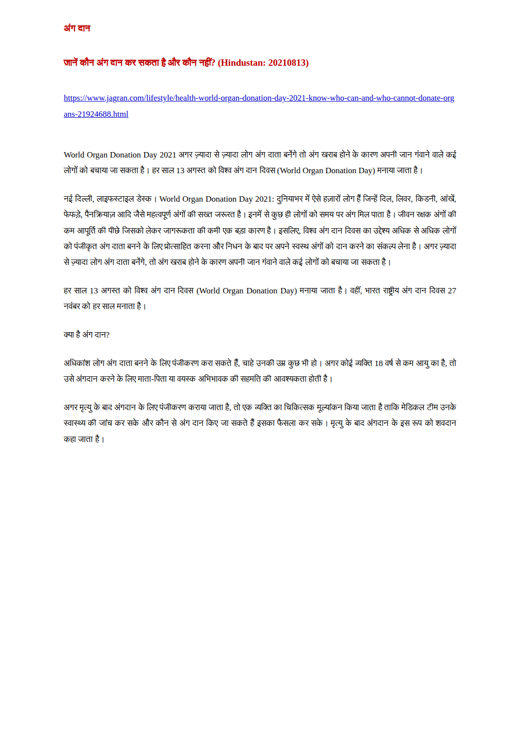अंग दान
जानें कौन अंग दान कर सकता है और कौन नहीं? (Hindustan: 20210813)
https://www.jagran.com/lifestyle/health-world-organ-donation-day-2021-know-who-can-and-who-cannot-donate-organs-21924688.html
World Organ Donation Day 2021 अगर ज़्यादा से ज़्यादा लोग अंग दाता बनेंगे तो अंग खराब होने के कारण अपनी जान गंवाने वाले कई लोगों को बचाया जा सकता है। हर साल 13 अगस्त को विश्व अंग दान दिवस (World Organ Donation Day) मनाया जाता है।
नई दिल्ली, लाइफस्टाइल डेस्क। World Organ Donation Day 2021: दुनियाभर में ऐसे हज़ारों लोग हैं जिन्हें दिल, लिवर, किडनी, आंखें, फेफड़े, पैनक्रियाज़ आदि जैसे महत्वपूर्ण अंगों की सख्त जरूरत है। इनमें से कुछ ही लोगों को समय पर अंग मिल पाता है। जीवन रक्षक अंगों की कम आपूर्ति की पीछे जिसको लेकर जागरूकता की कमी एक बड़ा कारण है। इसलिए, विश्व अंग दान दिवस का उद्देश्य अधिक से अधिक लोगों को पंजीकृत अंग दाता बनने के लिए प्रोत्साहित करना और निधन के बाद पर अपने स्वस्थ अंगों को दान करने का संकल्प लेना है। अगर ज़्यादा से ज़्यादा लोग अंग दाता बनेंगे, तो अंग खराब होने के कारण अपनी जान गंवाने वाले कई लोगों को बचाया जा सकता है।
हर साल 13 अगस्त को विश्व अंग दान दिवस (World Organ Donation Day) मनाया जाता है। वहीं, भारत राष्ट्रीय अंग दान दिवस 27 नवंबर को हर साल मनाता है।
क्या है अंग दान?
अधिकांश लोग अंग दाता बनने के लिए पंजीकरण करा सकते हैं, चाहे उनकी उम्र कुछ भी हो। अगर कोई व्यक्ति 18 वर्ष से कम आयु का है, तो उसे अंगदान करने के लिए माता-पिता या वयस्क अभिभावक की सहमति की आवश्यकता होती है।
अगर मृत्यु के बाद अंगदान के लिए पंजीकरण कराया जाता है, तो एक व्यक्ति का चिकित्सक मूल्यांकन किया जाता है ताकि मेडिकल टीम उनके स्वास्थ्य की जांच कर सके और कौन से अंग दान किए जा सकते हैं इसका फैसला कर सके। मृत्यु के बाद अंगदान के इस रूप को शवदान कहा जाता है।